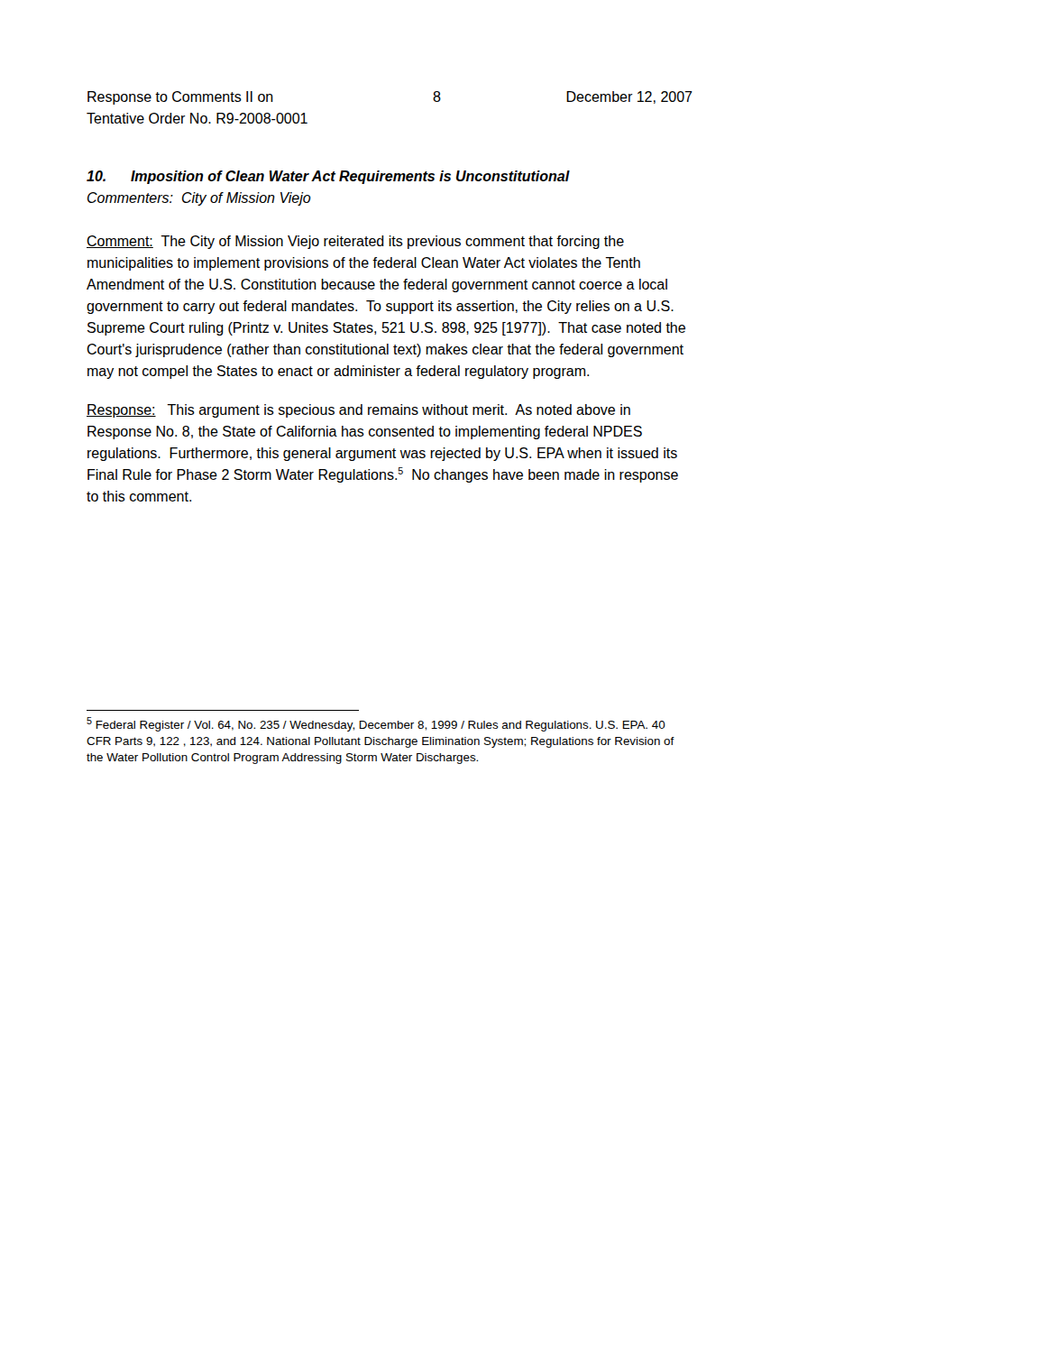Response to Comments II on
Tentative Order No. R9-2008-0001
8
December 12, 2007
10.
Imposition of Clean Water Act Requirements is Unconstitutional
Commenters: City of Mission Viejo
Comment: The City of Mission Viejo reiterated its previous comment that forcing the municipalities to implement provisions of the federal Clean Water Act violates the Tenth Amendment of the U.S. Constitution because the federal government cannot coerce a local government to carry out federal mandates. To support its assertion, the City relies on a U.S. Supreme Court ruling (Printz v. Unites States, 521 U.S. 898, 925 [1977]). That case noted the Court's jurisprudence (rather than constitutional text) makes clear that the federal government may not compel the States to enact or administer a federal regulatory program.
Response: This argument is specious and remains without merit. As noted above in Response No. 8, the State of California has consented to implementing federal NPDES regulations. Furthermore, this general argument was rejected by U.S. EPA when it issued its Final Rule for Phase 2 Storm Water Regulations.5 No changes have been made in response to this comment.
5 Federal Register / Vol. 64, No. 235 / Wednesday, December 8, 1999 / Rules and Regulations. U.S. EPA. 40 CFR Parts 9, 122 , 123, and 124. National Pollutant Discharge Elimination System; Regulations for Revision of the Water Pollution Control Program Addressing Storm Water Discharges.